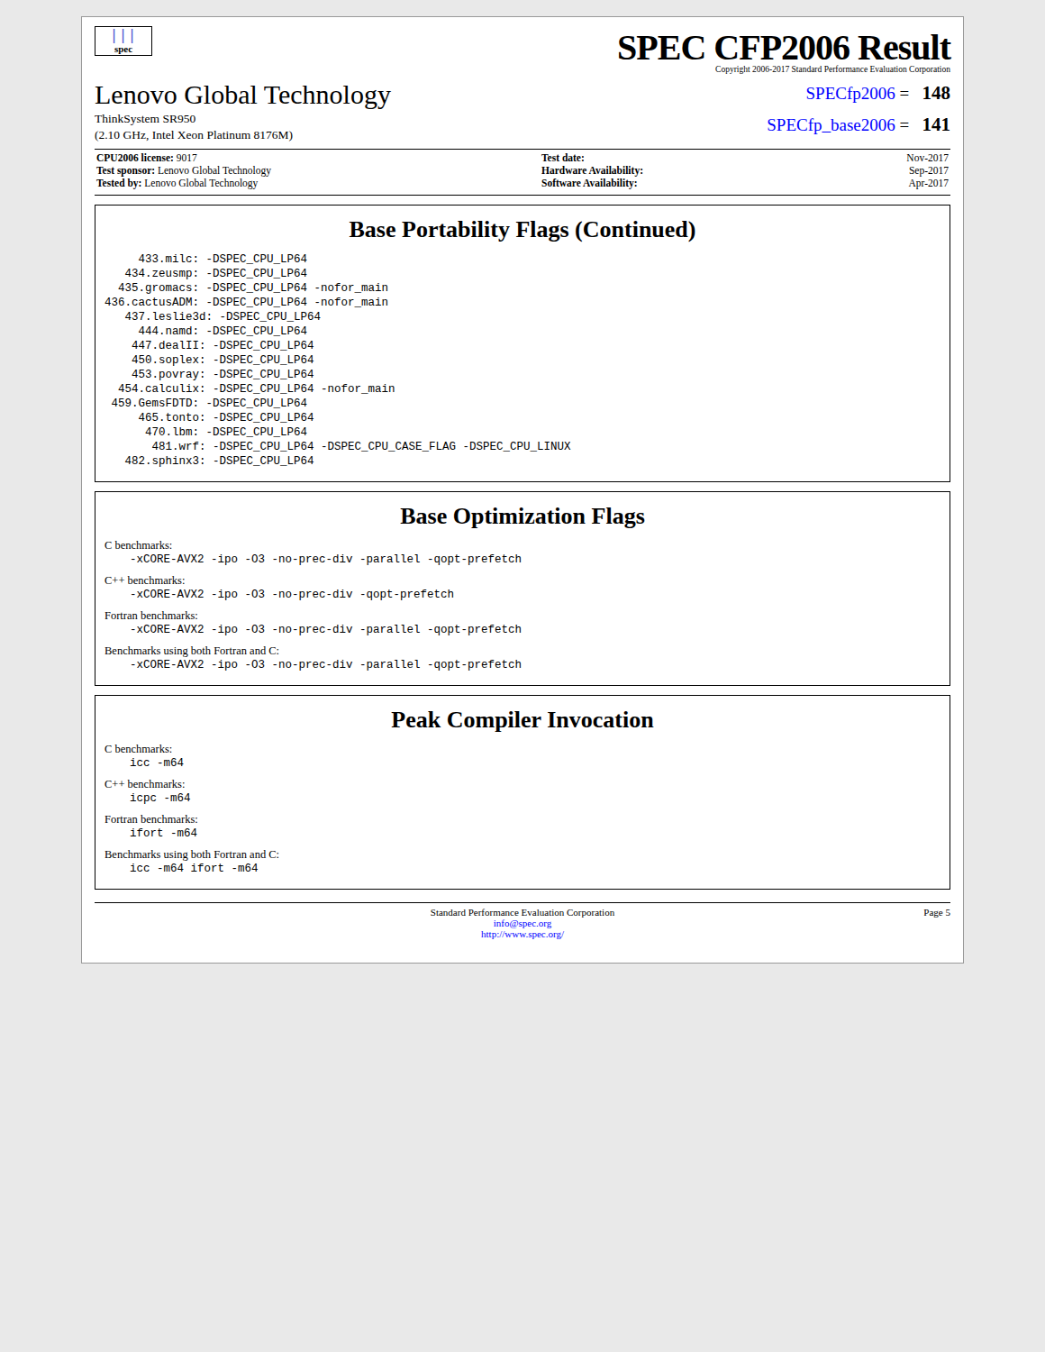|||
spec
SPEC CFP2006 Result
Copyright 2006-2017 Standard Performance Evaluation Corporation
| Lenovo Global Technology | SPECfp2006 = 148 |
| ThinkSystem SR950 (2.10 GHz, Intel Xeon Platinum 8176M) | SPECfp_base2006 = 141 |
| CPU2006 license: 9017 | Test date: | Nov-2017 |
| Test sponsor: Lenovo Global Technology | Hardware Availability: | Sep-2017 |
| Tested by: Lenovo Global Technology | Software Availability: | Apr-2017 |
Base Portability Flags (Continued)
     433.milc: -DSPEC_CPU_LP64
   434.zeusmp: -DSPEC_CPU_LP64
  435.gromacs: -DSPEC_CPU_LP64 -nofor_main
436.cactusADM: -DSPEC_CPU_LP64 -nofor_main
   437.leslie3d: -DSPEC_CPU_LP64
     444.namd: -DSPEC_CPU_LP64
    447.dealII: -DSPEC_CPU_LP64
    450.soplex: -DSPEC_CPU_LP64
    453.povray: -DSPEC_CPU_LP64
  454.calculix: -DSPEC_CPU_LP64 -nofor_main
 459.GemsFDTD: -DSPEC_CPU_LP64
     465.tonto: -DSPEC_CPU_LP64
      470.lbm: -DSPEC_CPU_LP64
       481.wrf: -DSPEC_CPU_LP64 -DSPEC_CPU_CASE_FLAG -DSPEC_CPU_LINUX
   482.sphinx3: -DSPEC_CPU_LP64
Base Optimization Flags
C benchmarks:
-xCORE-AVX2 -ipo -O3 -no-prec-div -parallel -qopt-prefetch
C++ benchmarks:
-xCORE-AVX2 -ipo -O3 -no-prec-div -qopt-prefetch
Fortran benchmarks:
-xCORE-AVX2 -ipo -O3 -no-prec-div -parallel -qopt-prefetch
Benchmarks using both Fortran and C:
-xCORE-AVX2 -ipo -O3 -no-prec-div -parallel -qopt-prefetch
Peak Compiler Invocation
C benchmarks:
icc -m64
C++ benchmarks:
icpc -m64
Fortran benchmarks:
ifort -m64
Benchmarks using both Fortran and C:
icc -m64 ifort -m64
Standard Performance Evaluation Corporation
info@spec.org
http://www.spec.org/ Page 5